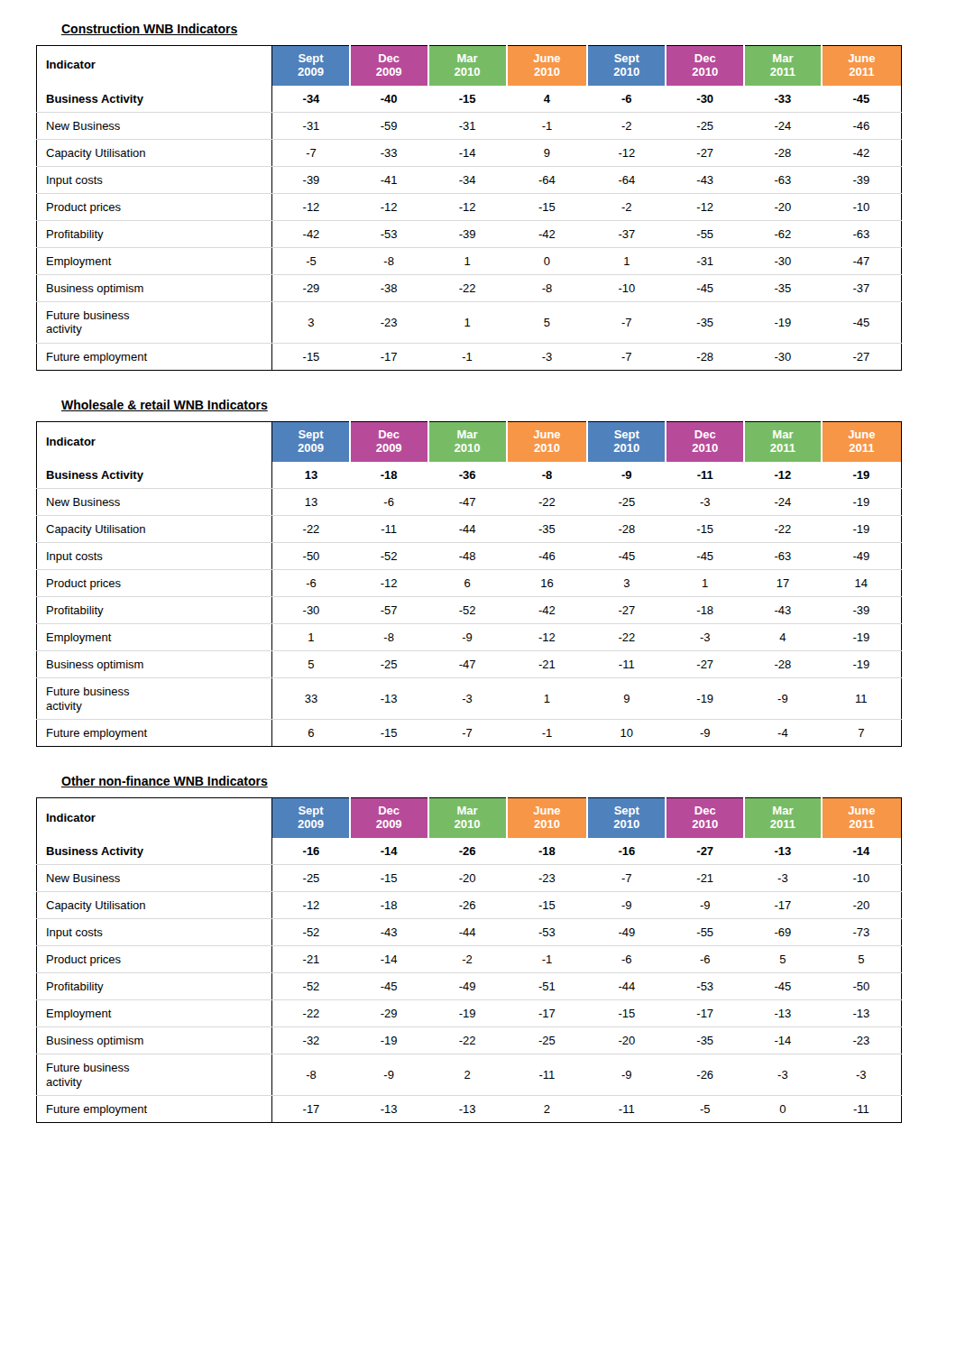Construction WNB Indicators
| Indicator | Sept 2009 | Dec 2009 | Mar 2010 | June 2010 | Sept 2010 | Dec 2010 | Mar 2011 | June 2011 |
| --- | --- | --- | --- | --- | --- | --- | --- | --- |
| Business Activity | -34 | -40 | -15 | 4 | -6 | -30 | -33 | -45 |
| New Business | -31 | -59 | -31 | -1 | -2 | -25 | -24 | -46 |
| Capacity Utilisation | -7 | -33 | -14 | 9 | -12 | -27 | -28 | -42 |
| Input costs | -39 | -41 | -34 | -64 | -64 | -43 | -63 | -39 |
| Product prices | -12 | -12 | -12 | -15 | -2 | -12 | -20 | -10 |
| Profitability | -42 | -53 | -39 | -42 | -37 | -55 | -62 | -63 |
| Employment | -5 | -8 | 1 | 0 | 1 | -31 | -30 | -47 |
| Business optimism | -29 | -38 | -22 | -8 | -10 | -45 | -35 | -37 |
| Future business activity | 3 | -23 | 1 | 5 | -7 | -35 | -19 | -45 |
| Future employment | -15 | -17 | -1 | -3 | -7 | -28 | -30 | -27 |
Wholesale & retail WNB Indicators
| Indicator | Sept 2009 | Dec 2009 | Mar 2010 | June 2010 | Sept 2010 | Dec 2010 | Mar 2011 | June 2011 |
| --- | --- | --- | --- | --- | --- | --- | --- | --- |
| Business Activity | 13 | -18 | -36 | -8 | -9 | -11 | -12 | -19 |
| New Business | 13 | -6 | -47 | -22 | -25 | -3 | -24 | -19 |
| Capacity Utilisation | -22 | -11 | -44 | -35 | -28 | -15 | -22 | -19 |
| Input costs | -50 | -52 | -48 | -46 | -45 | -45 | -63 | -49 |
| Product prices | -6 | -12 | 6 | 16 | 3 | 1 | 17 | 14 |
| Profitability | -30 | -57 | -52 | -42 | -27 | -18 | -43 | -39 |
| Employment | 1 | -8 | -9 | -12 | -22 | -3 | 4 | -19 |
| Business optimism | 5 | -25 | -47 | -21 | -11 | -27 | -28 | -19 |
| Future business activity | 33 | -13 | -3 | 1 | 9 | -19 | -9 | 11 |
| Future employment | 6 | -15 | -7 | -1 | 10 | -9 | -4 | 7 |
Other non-finance WNB Indicators
| Indicator | Sept 2009 | Dec 2009 | Mar 2010 | June 2010 | Sept 2010 | Dec 2010 | Mar 2011 | June 2011 |
| --- | --- | --- | --- | --- | --- | --- | --- | --- |
| Business Activity | -16 | -14 | -26 | -18 | -16 | -27 | -13 | -14 |
| New Business | -25 | -15 | -20 | -23 | -7 | -21 | -3 | -10 |
| Capacity Utilisation | -12 | -18 | -26 | -15 | -9 | -9 | -17 | -20 |
| Input costs | -52 | -43 | -44 | -53 | -49 | -55 | -69 | -73 |
| Product prices | -21 | -14 | -2 | -1 | -6 | -6 | 5 | 5 |
| Profitability | -52 | -45 | -49 | -51 | -44 | -53 | -45 | -50 |
| Employment | -22 | -29 | -19 | -17 | -15 | -17 | -13 | -13 |
| Business optimism | -32 | -19 | -22 | -25 | -20 | -35 | -14 | -23 |
| Future business activity | -8 | -9 | 2 | -11 | -9 | -26 | -3 | -3 |
| Future employment | -17 | -13 | -13 | 2 | -11 | -5 | 0 | -11 |